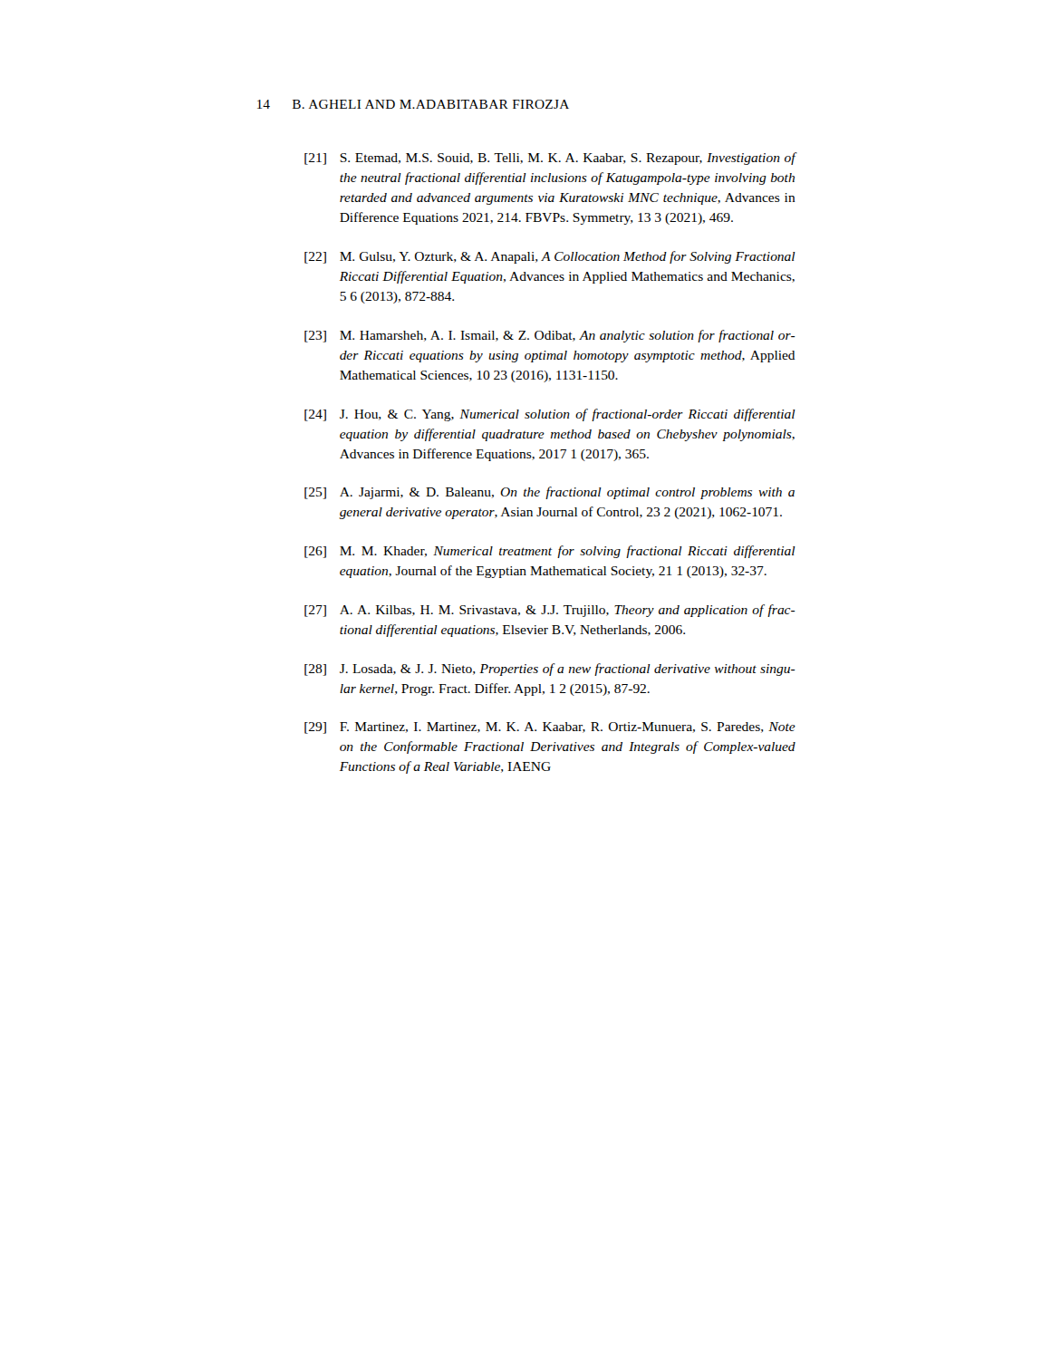14 B. AGHELI AND M.ADABITABAR FIROZJA
[21] S. Etemad, M.S. Souid, B. Telli, M. K. A. Kaabar, S. Rezapour, Investigation of the neutral fractional differential inclusions of Katugampola-type involving both retarded and advanced arguments via Kuratowski MNC technique, Advances in Difference Equations 2021, 214. FBVPs. Symmetry, 13 3 (2021), 469.
[22] M. Gulsu, Y. Ozturk, & A. Anapali, A Collocation Method for Solving Fractional Riccati Differential Equation, Advances in Applied Mathematics and Mechanics, 5 6 (2013), 872-884.
[23] M. Hamarsheh, A. I. Ismail, & Z. Odibat, An analytic solution for fractional order Riccati equations by using optimal homotopy asymptotic method, Applied Mathematical Sciences, 10 23 (2016), 1131-1150.
[24] J. Hou, & C. Yang, Numerical solution of fractional-order Riccati differential equation by differential quadrature method based on Chebyshev polynomials, Advances in Difference Equations, 2017 1 (2017), 365.
[25] A. Jajarmi, & D. Baleanu, On the fractional optimal control problems with a general derivative operator, Asian Journal of Control, 23 2 (2021), 1062-1071.
[26] M. M. Khader, Numerical treatment for solving fractional Riccati differential equation, Journal of the Egyptian Mathematical Society, 21 1 (2013), 32-37.
[27] A. A. Kilbas, H. M. Srivastava, & J.J. Trujillo, Theory and application of fractional differential equations, Elsevier B.V, Netherlands, 2006.
[28] J. Losada, & J. J. Nieto, Properties of a new fractional derivative without singular kernel, Progr. Fract. Differ. Appl, 1 2 (2015), 87-92.
[29] F. Martinez, I. Martinez, M. K. A. Kaabar, R. Ortiz-Munuera, S. Paredes, Note on the Conformable Fractional Derivatives and Integrals of Complex-valued Functions of a Real Variable, IAENG